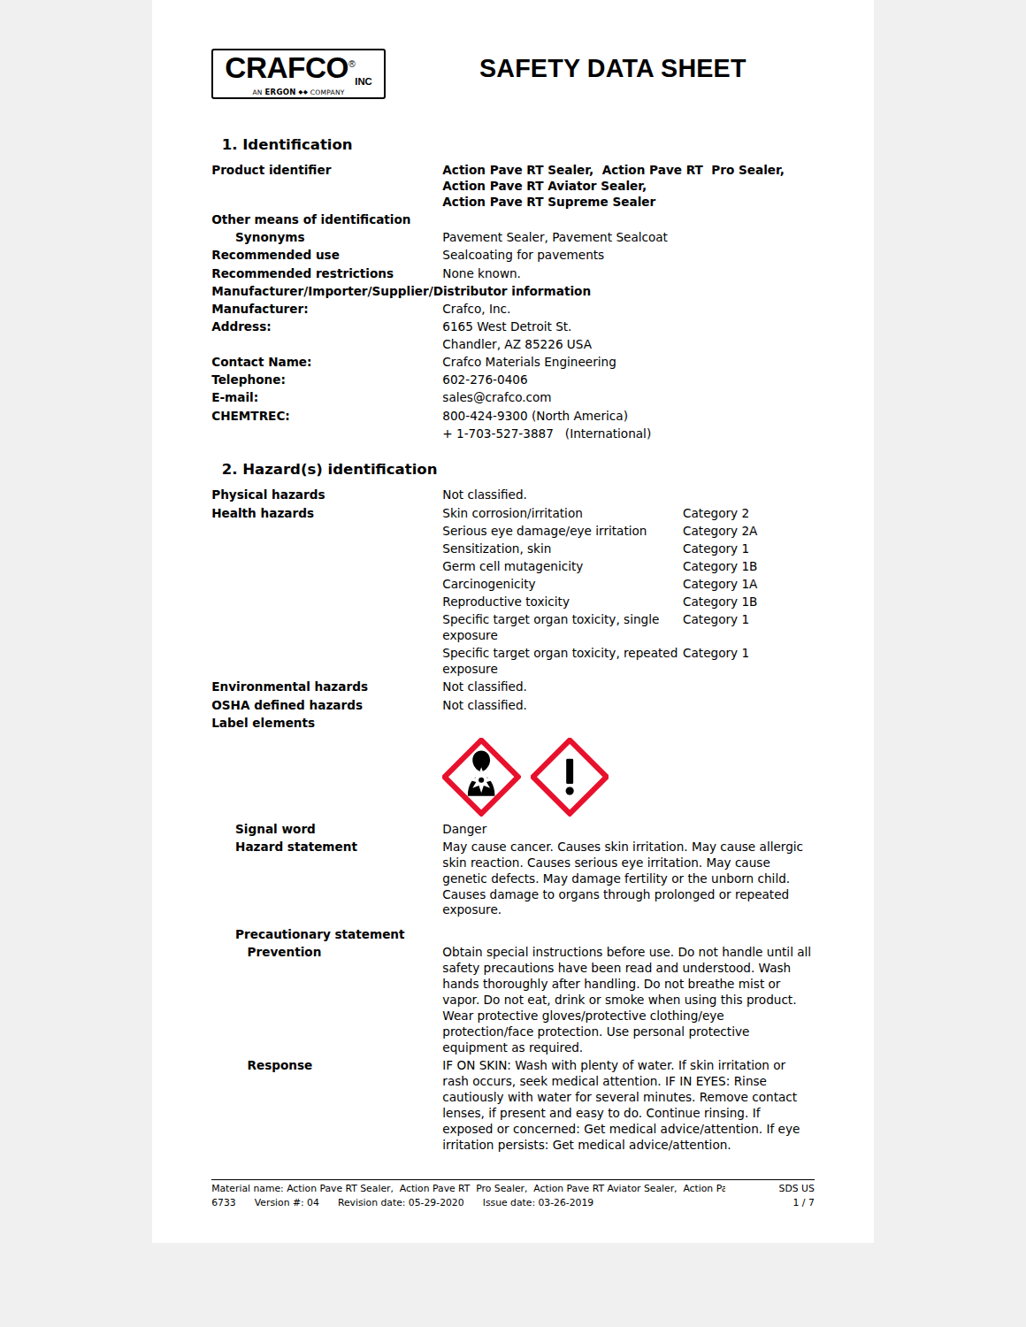CRAFCO®INC
AN ERGON ◆◆ COMPANY
SAFETY DATA SHEET
1. Identification
| Product identifier | Action Pave RT Sealer, Action Pave RT Pro Sealer, Action Pave RT Aviator Sealer, Action Pave RT Supreme Sealer |
| Other means of identification | |
| Synonyms | Pavement Sealer, Pavement Sealcoat |
| Recommended use | Sealcoating for pavements |
| Recommended restrictions | None known. |
| Manufacturer/Importer/Supplier/Distributor information |
| Manufacturer: | Crafco, Inc. |
| Address: | 6165 West Detroit St. |
| | Chandler, AZ 85226 USA |
| Contact Name: | Crafco Materials Engineering |
| Telephone: | 602-276-0406 |
| E-mail: | sales@crafco.com |
| CHEMTREC: | 800-424-9300 (North America) |
| | + 1-703-527-3887 (International) |
2. Hazard(s) identification
| Physical hazards | Not classified. |
| Health hazards | Skin corrosion/irritation | Category 2 |
| | Serious eye damage/eye irritation | Category 2A |
| | Sensitization, skin | Category 1 |
| | Germ cell mutagenicity | Category 1B |
| | Carcinogenicity | Category 1A |
| | Reproductive toxicity | Category 1B |
| | Specific target organ toxicity, single exposure | Category 1 |
| | Specific target organ toxicity, repeated exposure | Category 1 |
| Environmental hazards | Not classified. |
| OSHA defined hazards | Not classified. |
| Label elements |
| Signal word | Danger |
| Hazard statement | May cause cancer. Causes skin irritation. May cause allergic skin reaction. Causes serious eye irritation. May cause genetic defects. May damage fertility or the unborn child. Causes damage to organs through prolonged or repeated exposure. |
| Precautionary statement | |
| Prevention | Obtain special instructions before use. Do not handle until all safety precautions have been read and understood. Wash hands thoroughly after handling. Do not breathe mist or vapor. Do not eat, drink or smoke when using this product. Wear protective gloves/protective clothing/eye protection/face protection. Use personal protective equipment as required. |
| Response | IF ON SKIN: Wash with plenty of water. If skin irritation or rash occurs, seek medical attention. IF IN EYES: Rinse cautiously with water for several minutes. Remove contact lenses, if present and easy to do. Continue rinsing. If exposed or concerned: Get medical advice/attention. If eye irritation persists: Get medical advice/attention. |
Material name: Action Pave RT Sealer, Action Pave RT Pro Sealer, Action Pave RT Aviator Sealer, Action Pave RT Supreme S
6733 Version #: 04 Revision date: 05-29-2020 Issue date: 03-26-2019
SDS US
1 / 7